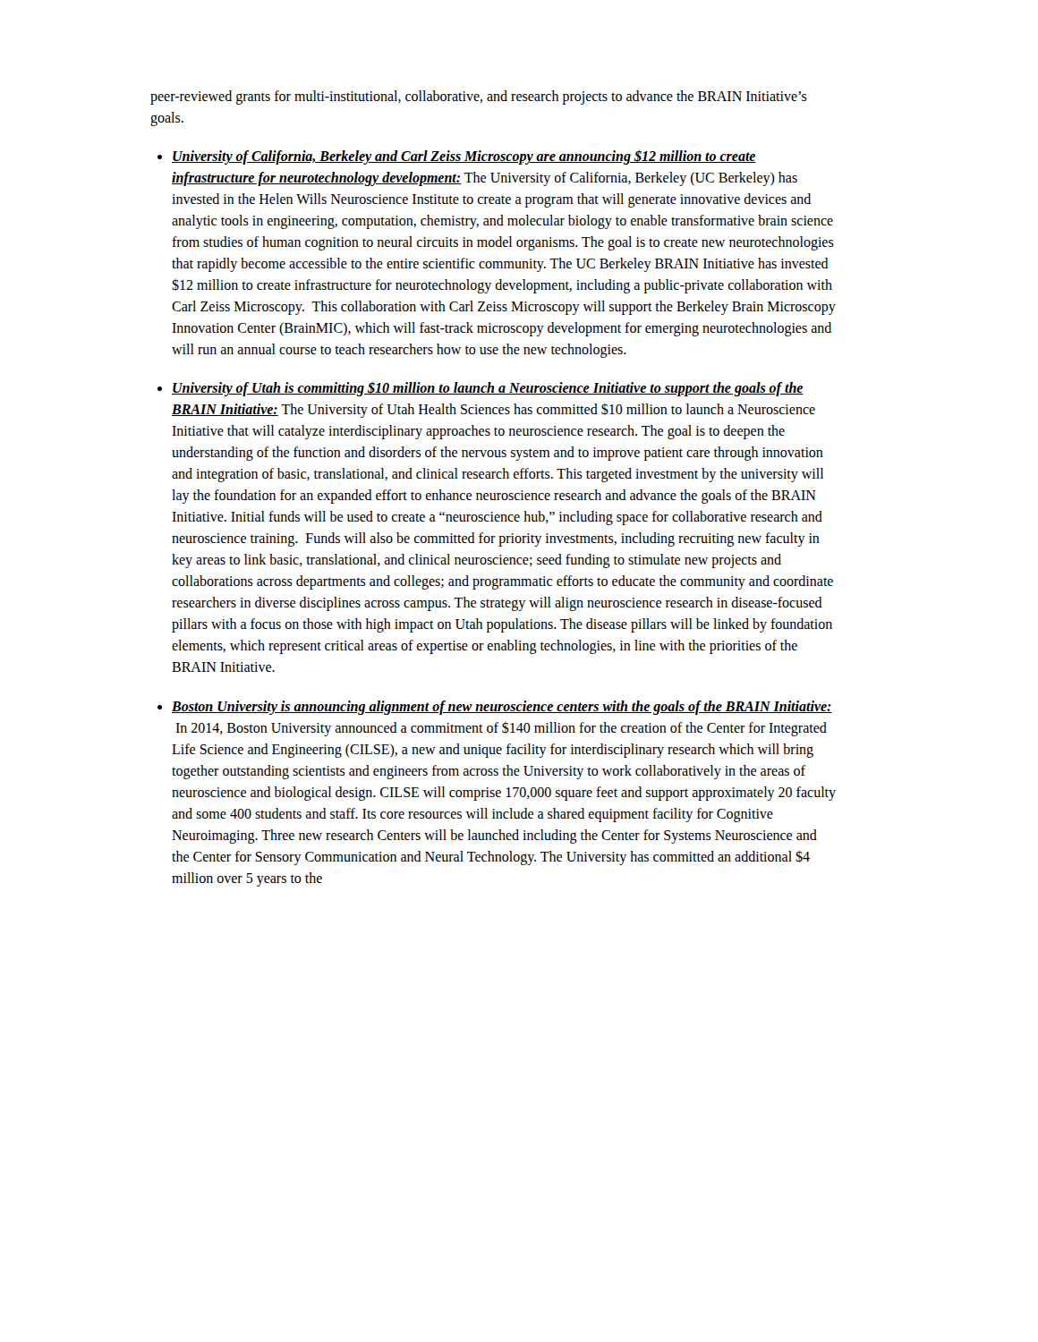peer-reviewed grants for multi-institutional, collaborative, and research projects to advance the BRAIN Initiative’s goals.
University of California, Berkeley and Carl Zeiss Microscopy are announcing $12 million to create infrastructure for neurotechnology development: The University of California, Berkeley (UC Berkeley) has invested in the Helen Wills Neuroscience Institute to create a program that will generate innovative devices and analytic tools in engineering, computation, chemistry, and molecular biology to enable transformative brain science from studies of human cognition to neural circuits in model organisms. The goal is to create new neurotechnologies that rapidly become accessible to the entire scientific community. The UC Berkeley BRAIN Initiative has invested $12 million to create infrastructure for neurotechnology development, including a public-private collaboration with Carl Zeiss Microscopy. This collaboration with Carl Zeiss Microscopy will support the Berkeley Brain Microscopy Innovation Center (BrainMIC), which will fast-track microscopy development for emerging neurotechnologies and will run an annual course to teach researchers how to use the new technologies.
University of Utah is committing $10 million to launch a Neuroscience Initiative to support the goals of the BRAIN Initiative: The University of Utah Health Sciences has committed $10 million to launch a Neuroscience Initiative that will catalyze interdisciplinary approaches to neuroscience research. The goal is to deepen the understanding of the function and disorders of the nervous system and to improve patient care through innovation and integration of basic, translational, and clinical research efforts. This targeted investment by the university will lay the foundation for an expanded effort to enhance neuroscience research and advance the goals of the BRAIN Initiative. Initial funds will be used to create a “neuroscience hub,” including space for collaborative research and neuroscience training. Funds will also be committed for priority investments, including recruiting new faculty in key areas to link basic, translational, and clinical neuroscience; seed funding to stimulate new projects and collaborations across departments and colleges; and programmatic efforts to educate the community and coordinate researchers in diverse disciplines across campus. The strategy will align neuroscience research in disease-focused pillars with a focus on those with high impact on Utah populations. The disease pillars will be linked by foundation elements, which represent critical areas of expertise or enabling technologies, in line with the priorities of the BRAIN Initiative.
Boston University is announcing alignment of new neuroscience centers with the goals of the BRAIN Initiative: In 2014, Boston University announced a commitment of $140 million for the creation of the Center for Integrated Life Science and Engineering (CILSE), a new and unique facility for interdisciplinary research which will bring together outstanding scientists and engineers from across the University to work collaboratively in the areas of neuroscience and biological design. CILSE will comprise 170,000 square feet and support approximately 20 faculty and some 400 students and staff. Its core resources will include a shared equipment facility for Cognitive Neuroimaging. Three new research Centers will be launched including the Center for Systems Neuroscience and the Center for Sensory Communication and Neural Technology. The University has committed an additional $4 million over 5 years to the